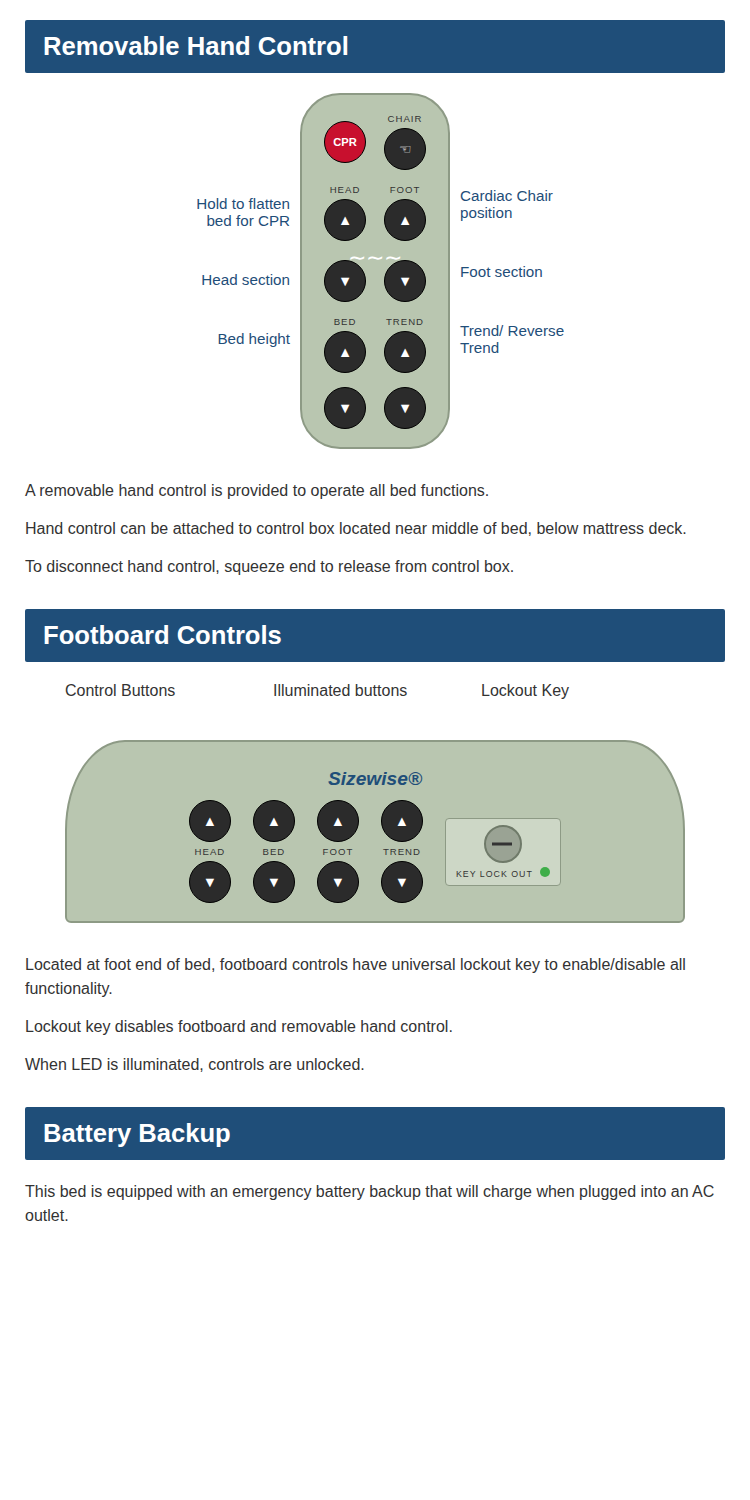Removable Hand Control
Hold to flatten
bed for CPR
Head section
Bed height
CPR
CHAIR
☜
HEAD
▲
FOOT
▲
∼∼∼
▼
▼
BED
▲
TREND
▲
▼
▼
Cardiac Chair
position
Foot section
Trend/ Reverse
Trend
A removable hand control is provided to operate all bed functions.
Hand control can be attached to control box located near middle of bed, below mattress deck.
To disconnect hand control, squeeze end to release from control box.
Footboard Controls
Control Buttons
Illuminated buttons
Lockout Key
Sizewise®
▲
HEAD
▼
▲
BED
▼
▲
FOOT
▼
▲
TREND
▼
KEY LOCK OUT
Located at foot end of bed, footboard controls have universal lockout key to enable/disable all functionality.
Lockout key disables footboard and removable hand control.
When LED is illuminated, controls are unlocked.
Battery Backup
This bed is equipped with an emergency battery backup that will charge when plugged into an AC outlet.